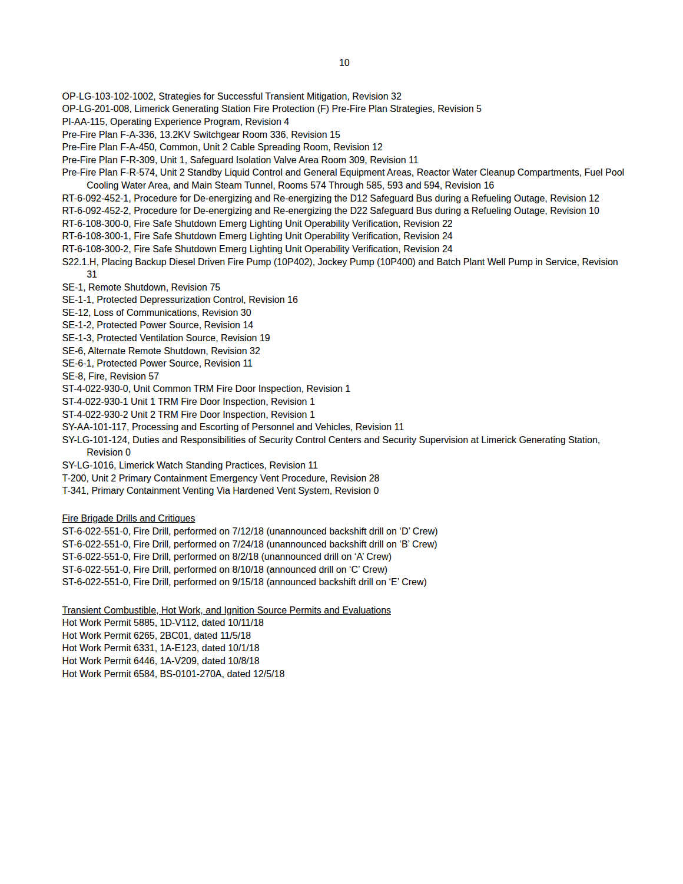10
OP-LG-103-102-1002, Strategies for Successful Transient Mitigation, Revision 32
OP-LG-201-008, Limerick Generating Station Fire Protection (F) Pre-Fire Plan Strategies, Revision 5
PI-AA-115, Operating Experience Program, Revision 4
Pre-Fire Plan F-A-336, 13.2KV Switchgear Room 336, Revision 15
Pre-Fire Plan F-A-450, Common, Unit 2 Cable Spreading Room, Revision 12
Pre-Fire Plan F-R-309, Unit 1, Safeguard Isolation Valve Area Room 309, Revision 11
Pre-Fire Plan F-R-574, Unit 2 Standby Liquid Control and General Equipment Areas, Reactor Water Cleanup Compartments, Fuel Pool Cooling Water Area, and Main Steam Tunnel, Rooms 574 Through 585, 593 and 594, Revision 16
RT-6-092-452-1, Procedure for De-energizing and Re-energizing the D12 Safeguard Bus during a Refueling Outage, Revision 12
RT-6-092-452-2, Procedure for De-energizing and Re-energizing the D22 Safeguard Bus during a Refueling Outage, Revision 10
RT-6-108-300-0, Fire Safe Shutdown Emerg Lighting Unit Operability Verification, Revision 22
RT-6-108-300-1, Fire Safe Shutdown Emerg Lighting Unit Operability Verification, Revision 24
RT-6-108-300-2, Fire Safe Shutdown Emerg Lighting Unit Operability Verification, Revision 24
S22.1.H, Placing Backup Diesel Driven Fire Pump (10P402), Jockey Pump (10P400) and Batch Plant Well Pump in Service, Revision 31
SE-1, Remote Shutdown, Revision 75
SE-1-1, Protected Depressurization Control, Revision 16
SE-12, Loss of Communications, Revision 30
SE-1-2, Protected Power Source, Revision 14
SE-1-3, Protected Ventilation Source, Revision 19
SE-6, Alternate Remote Shutdown, Revision 32
SE-6-1, Protected Power Source, Revision 11
SE-8, Fire, Revision 57
ST-4-022-930-0, Unit Common TRM Fire Door Inspection, Revision 1
ST-4-022-930-1 Unit 1 TRM Fire Door Inspection, Revision 1
ST-4-022-930-2 Unit 2 TRM Fire Door Inspection, Revision 1
SY-AA-101-117, Processing and Escorting of Personnel and Vehicles, Revision 11
SY-LG-101-124, Duties and Responsibilities of Security Control Centers and Security Supervision at Limerick Generating Station, Revision 0
SY-LG-1016, Limerick Watch Standing Practices, Revision 11
T-200, Unit 2 Primary Containment Emergency Vent Procedure, Revision 28
T-341, Primary Containment Venting Via Hardened Vent System, Revision 0
Fire Brigade Drills and Critiques
ST-6-022-551-0, Fire Drill, performed on 7/12/18 (unannounced backshift drill on ‘D’ Crew)
ST-6-022-551-0, Fire Drill, performed on 7/24/18 (unannounced backshift drill on ‘B’ Crew)
ST-6-022-551-0, Fire Drill, performed on 8/2/18 (unannounced drill on ‘A’ Crew)
ST-6-022-551-0, Fire Drill, performed on 8/10/18 (announced drill on ‘C’ Crew)
ST-6-022-551-0, Fire Drill, performed on 9/15/18 (announced backshift drill on ‘E’ Crew)
Transient Combustible, Hot Work, and Ignition Source Permits and Evaluations
Hot Work Permit 5885, 1D-V112, dated 10/11/18
Hot Work Permit 6265, 2BC01, dated 11/5/18
Hot Work Permit 6331, 1A-E123, dated 10/1/18
Hot Work Permit 6446, 1A-V209, dated 10/8/18
Hot Work Permit 6584, BS-0101-270A, dated 12/5/18